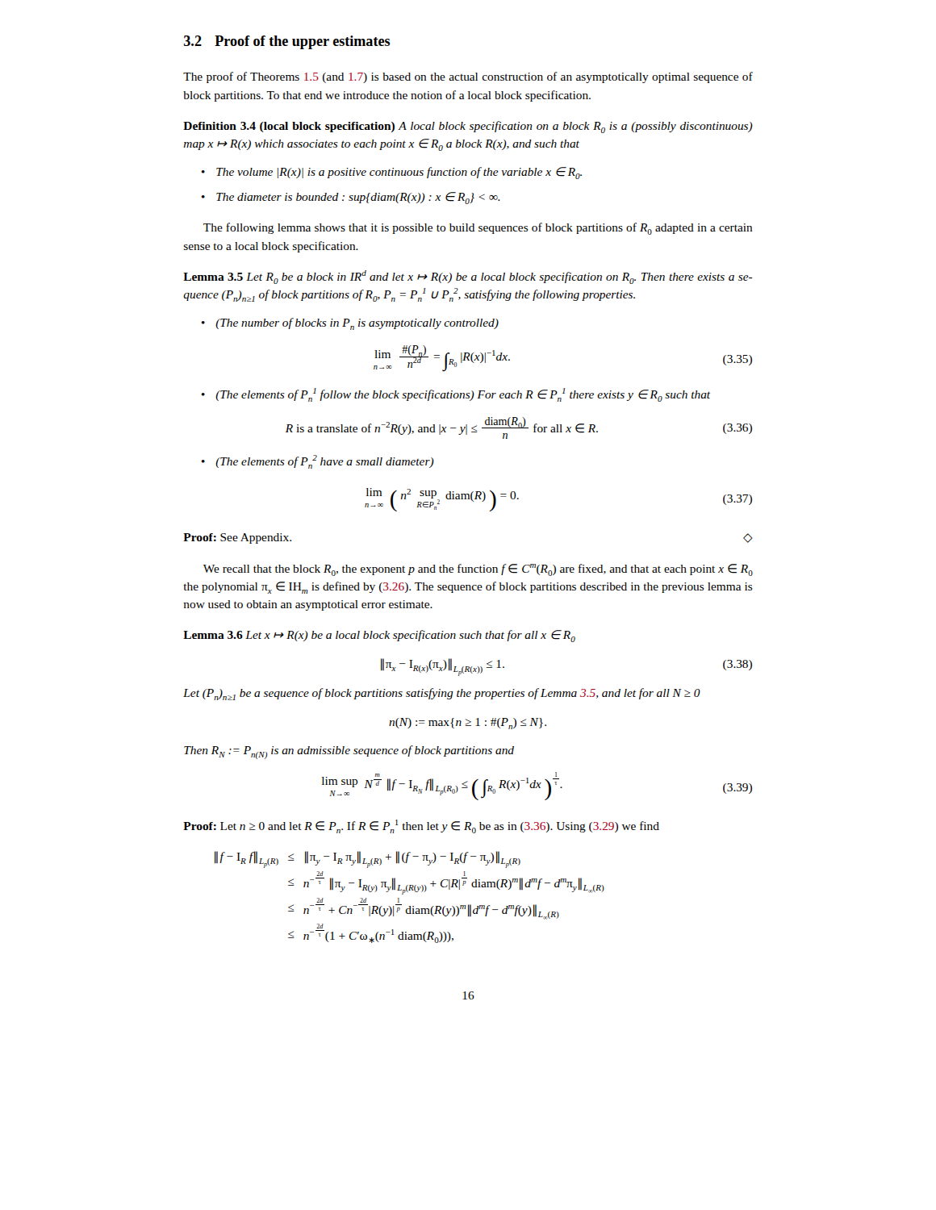3.2 Proof of the upper estimates
The proof of Theorems 1.5 (and 1.7) is based on the actual construction of an asymptotically optimal sequence of block partitions. To that end we introduce the notion of a local block specification.
Definition 3.4 (local block specification) A local block specification on a block R0 is a (possibly discontinuous) map x ↦ R(x) which associates to each point x ∈ R0 a block R(x), and such that
The volume |R(x)| is a positive continuous function of the variable x ∈ R0.
The diameter is bounded : sup{diam(R(x)) : x ∈ R0} < ∞.
The following lemma shows that it is possible to build sequences of block partitions of R0 adapted in a certain sense to a local block specification.
Lemma 3.5 Let R0 be a block in IRd and let x ↦ R(x) be a local block specification on R0. Then there exists a sequence (Pn)n≥1 of block partitions of R0, Pn = Pn1 ∪ Pn2, satisfying the following properties.
(The number of blocks in Pn is asymptotically controlled)
lim n→∞ #(Pn) n2d = ∫R0 |R(x)|−1dx.
(3.35)
(The elements of Pn1 follow the block specifications) For each R ∈ Pn1 there exists y ∈ R0 such that
R is a translate of n−2R(y), and |x − y| ≤ diam(R0) n for all x ∈ R.
(3.36)
(The elements of Pn2 have a small diameter)
lim n→∞ ( n2 sup R∈Pn2 diam(R) ) = 0.
(3.37)
Proof: See Appendix. ◇
We recall that the block R0, the exponent p and the function f ∈ Cm(R0) are fixed, and that at each point x ∈ R0 the polynomial πx ∈ IHm is defined by (3.26). The sequence of block partitions described in the previous lemma is now used to obtain an asymptotical error estimate.
Lemma 3.6 Let x ↦ R(x) be a local block specification such that for all x ∈ R0
∥πx − IR(x)(πx)∥Lp(R(x)) ≤ 1.
(3.38)
Let (Pn)n≥1 be a sequence of block partitions satisfying the properties of Lemma 3.5, and let for all N ≥ 0
n(N) := max{n ≥ 1 : #(Pn) ≤ N}.
Then RN := Pn(N) is an admissible sequence of block partitions and
lim sup N→∞ Nmd ∥f − IRN f∥Lp(R0) ≤ ( ∫R0 R(x)−1dx )1 τ.
(3.39)
Proof: Let n ≥ 0 and let R ∈ Pn. If R ∈ Pn1 then let y ∈ R0 be as in (3.36). Using (3.29) we find
| ∥ f − I R f ∥ L p ( R ) | ≤ | ∥π y − I R π y ∥ L p ( R ) + ∥( f − π y ) − I R ( f − π y )∥ L p ( R ) |
| | ≤ | n − 2 d τ ∥π y − I R ( y ) π y ∥ L p ( R ( y )) + C / R / 1 p diam( R ) m ∥ d m f − d m π y ∥ L ∞ ( R ) |
| | ≤ | n − 2 d τ + Cn − 2 d τ / R ( y )/ 1 p diam( R ( y )) m ∥ d m f − d m f ( y )∥ L ∞ ( R ) |
| | ≤ | n − 2 d τ (1 + C ′ω ∗ ( n −1 diam( R 0 ))), |
16